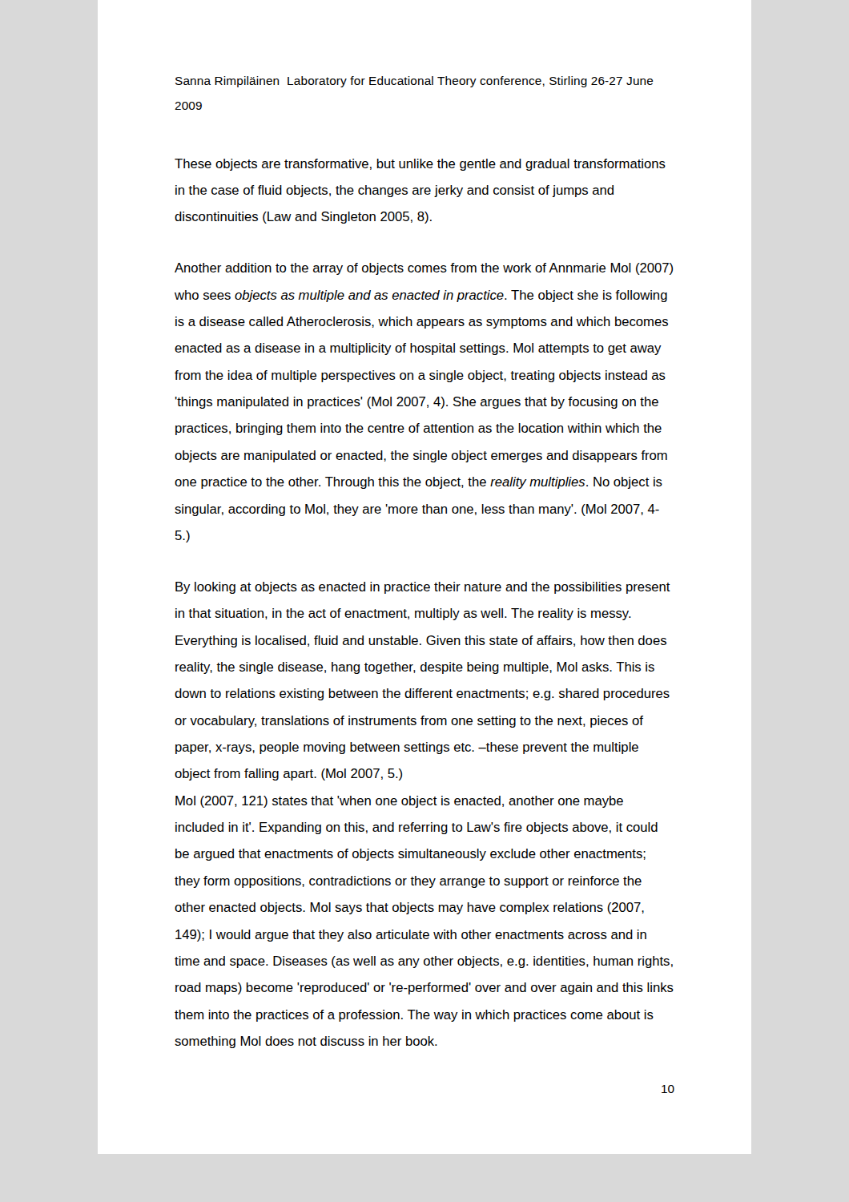Sanna Rimpiläinen Laboratory for Educational Theory conference, Stirling 26-27 June 2009
These objects are transformative, but unlike the gentle and gradual transformations in the case of fluid objects, the changes are jerky and consist of jumps and discontinuities (Law and Singleton 2005, 8).
Another addition to the array of objects comes from the work of Annmarie Mol (2007) who sees objects as multiple and as enacted in practice. The object she is following is a disease called Atheroclerosis, which appears as symptoms and which becomes enacted as a disease in a multiplicity of hospital settings. Mol attempts to get away from the idea of multiple perspectives on a single object, treating objects instead as 'things manipulated in practices' (Mol 2007, 4). She argues that by focusing on the practices, bringing them into the centre of attention as the location within which the objects are manipulated or enacted, the single object emerges and disappears from one practice to the other. Through this the object, the reality multiplies. No object is singular, according to Mol, they are 'more than one, less than many'. (Mol 2007, 4-5.)
By looking at objects as enacted in practice their nature and the possibilities present in that situation, in the act of enactment, multiply as well. The reality is messy. Everything is localised, fluid and unstable. Given this state of affairs, how then does reality, the single disease, hang together, despite being multiple, Mol asks. This is down to relations existing between the different enactments; e.g. shared procedures or vocabulary, translations of instruments from one setting to the next, pieces of paper, x-rays, people moving between settings etc. –these prevent the multiple object from falling apart. (Mol 2007, 5.)
Mol (2007, 121) states that 'when one object is enacted, another one maybe included in it'. Expanding on this, and referring to Law's fire objects above, it could be argued that enactments of objects simultaneously exclude other enactments; they form oppositions, contradictions or they arrange to support or reinforce the other enacted objects. Mol says that objects may have complex relations (2007, 149); I would argue that they also articulate with other enactments across and in time and space. Diseases (as well as any other objects, e.g. identities, human rights, road maps) become 'reproduced' or 're-performed' over and over again and this links them into the practices of a profession. The way in which practices come about is something Mol does not discuss in her book.
10